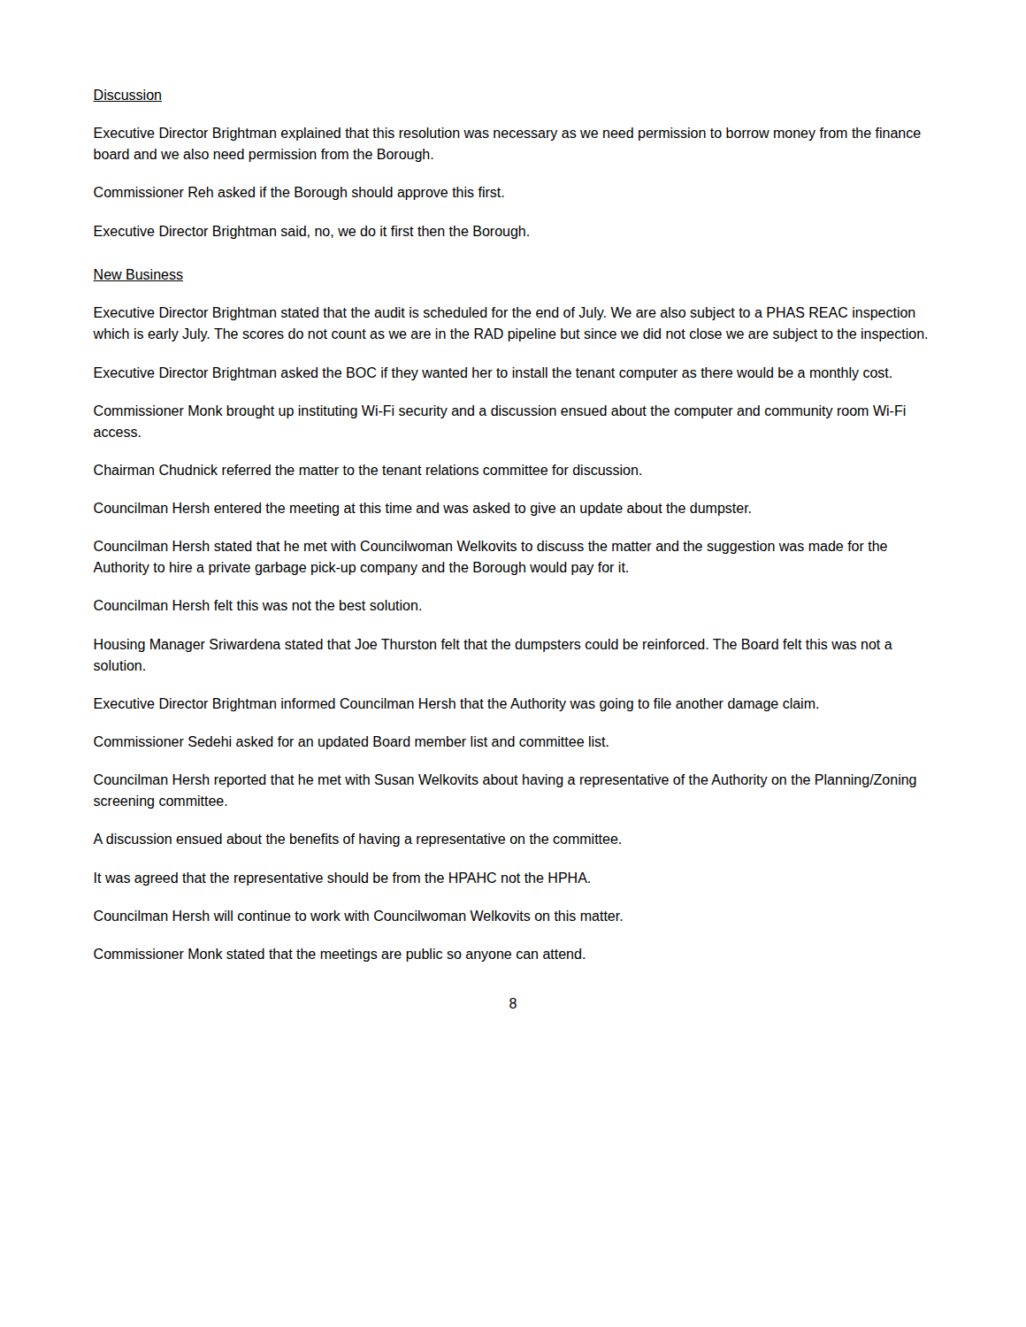Discussion
Executive Director Brightman explained that this resolution was necessary as we need permission to borrow money from the finance board and we also need permission from the Borough.
Commissioner Reh asked if the Borough should approve this first.
Executive Director Brightman said, no, we do it first then the Borough.
New Business
Executive Director Brightman stated that the audit is scheduled for the end of July. We are also subject to a PHAS REAC inspection which is early July. The scores do not count as we are in the RAD pipeline but since we did not close we are subject to the inspection.
Executive Director Brightman asked the BOC if they wanted her to install the tenant computer as there would be a monthly cost.
Commissioner Monk brought up instituting Wi-Fi security and a discussion ensued about the computer and community room Wi-Fi access.
Chairman Chudnick referred the matter to the tenant relations committee for discussion.
Councilman Hersh entered the meeting at this time and was asked to give an update about the dumpster.
Councilman Hersh stated that he met with Councilwoman Welkovits to discuss the matter and the suggestion was made for the Authority to hire a private garbage pick-up company and the Borough would pay for it.
Councilman Hersh felt this was not the best solution.
Housing Manager Sriwardena stated that Joe Thurston felt that the dumpsters could be reinforced. The Board felt this was not a solution.
Executive Director Brightman informed Councilman Hersh that the Authority was going to file another damage claim.
Commissioner Sedehi asked for an updated Board member list and committee list.
Councilman Hersh reported that he met with Susan Welkovits about having a representative of the Authority on the Planning/Zoning screening committee.
A discussion ensued about the benefits of having a representative on the committee.
It was agreed that the representative should be from the HPAHC not the HPHA.
Councilman Hersh will continue to work with Councilwoman Welkovits on this matter.
Commissioner Monk stated that the meetings are public so anyone can attend.
8